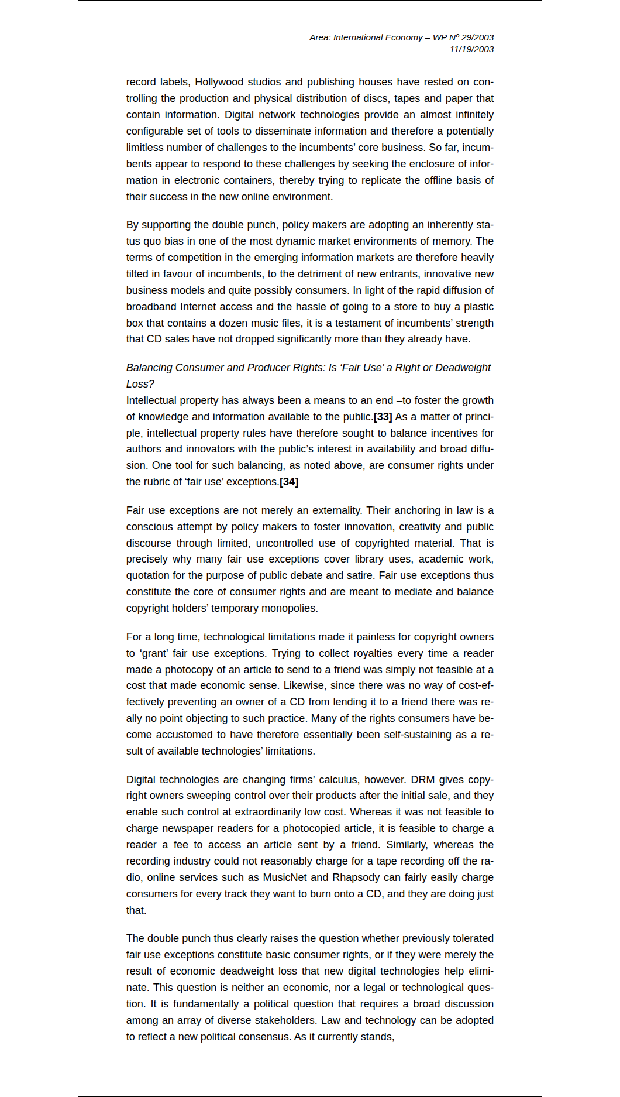Area: International Economy – WP Nº 29/2003
11/19/2003
record labels, Hollywood studios and publishing houses have rested on controlling the production and physical distribution of discs, tapes and paper that contain information. Digital network technologies provide an almost infinitely configurable set of tools to disseminate information and therefore a potentially limitless number of challenges to the incumbents’ core business. So far, incumbents appear to respond to these challenges by seeking the enclosure of information in electronic containers, thereby trying to replicate the offline basis of their success in the new online environment.
By supporting the double punch, policy makers are adopting an inherently status quo bias in one of the most dynamic market environments of memory. The terms of competition in the emerging information markets are therefore heavily tilted in favour of incumbents, to the detriment of new entrants, innovative new business models and quite possibly consumers. In light of the rapid diffusion of broadband Internet access and the hassle of going to a store to buy a plastic box that contains a dozen music files, it is a testament of incumbents’ strength that CD sales have not dropped significantly more than they already have.
Balancing Consumer and Producer Rights: Is ‘Fair Use’ a Right or Deadweight Loss?
Intellectual property has always been a means to an end –to foster the growth of knowledge and information available to the public.[33] As a matter of principle, intellectual property rules have therefore sought to balance incentives for authors and innovators with the public’s interest in availability and broad diffusion. One tool for such balancing, as noted above, are consumer rights under the rubric of ‘fair use’ exceptions.[34]
Fair use exceptions are not merely an externality. Their anchoring in law is a conscious attempt by policy makers to foster innovation, creativity and public discourse through limited, uncontrolled use of copyrighted material. That is precisely why many fair use exceptions cover library uses, academic work, quotation for the purpose of public debate and satire. Fair use exceptions thus constitute the core of consumer rights and are meant to mediate and balance copyright holders’ temporary monopolies.
For a long time, technological limitations made it painless for copyright owners to ‘grant’ fair use exceptions. Trying to collect royalties every time a reader made a photocopy of an article to send to a friend was simply not feasible at a cost that made economic sense. Likewise, since there was no way of cost-effectively preventing an owner of a CD from lending it to a friend there was really no point objecting to such practice. Many of the rights consumers have become accustomed to have therefore essentially been self-sustaining as a result of available technologies’ limitations.
Digital technologies are changing firms’ calculus, however. DRM gives copyright owners sweeping control over their products after the initial sale, and they enable such control at extraordinarily low cost. Whereas it was not feasible to charge newspaper readers for a photocopied article, it is feasible to charge a reader a fee to access an article sent by a friend. Similarly, whereas the recording industry could not reasonably charge for a tape recording off the radio, online services such as MusicNet and Rhapsody can fairly easily charge consumers for every track they want to burn onto a CD, and they are doing just that.
The double punch thus clearly raises the question whether previously tolerated fair use exceptions constitute basic consumer rights, or if they were merely the result of economic deadweight loss that new digital technologies help eliminate. This question is neither an economic, nor a legal or technological question. It is fundamentally a political question that requires a broad discussion among an array of diverse stakeholders. Law and technology can be adopted to reflect a new political consensus. As it currently stands,